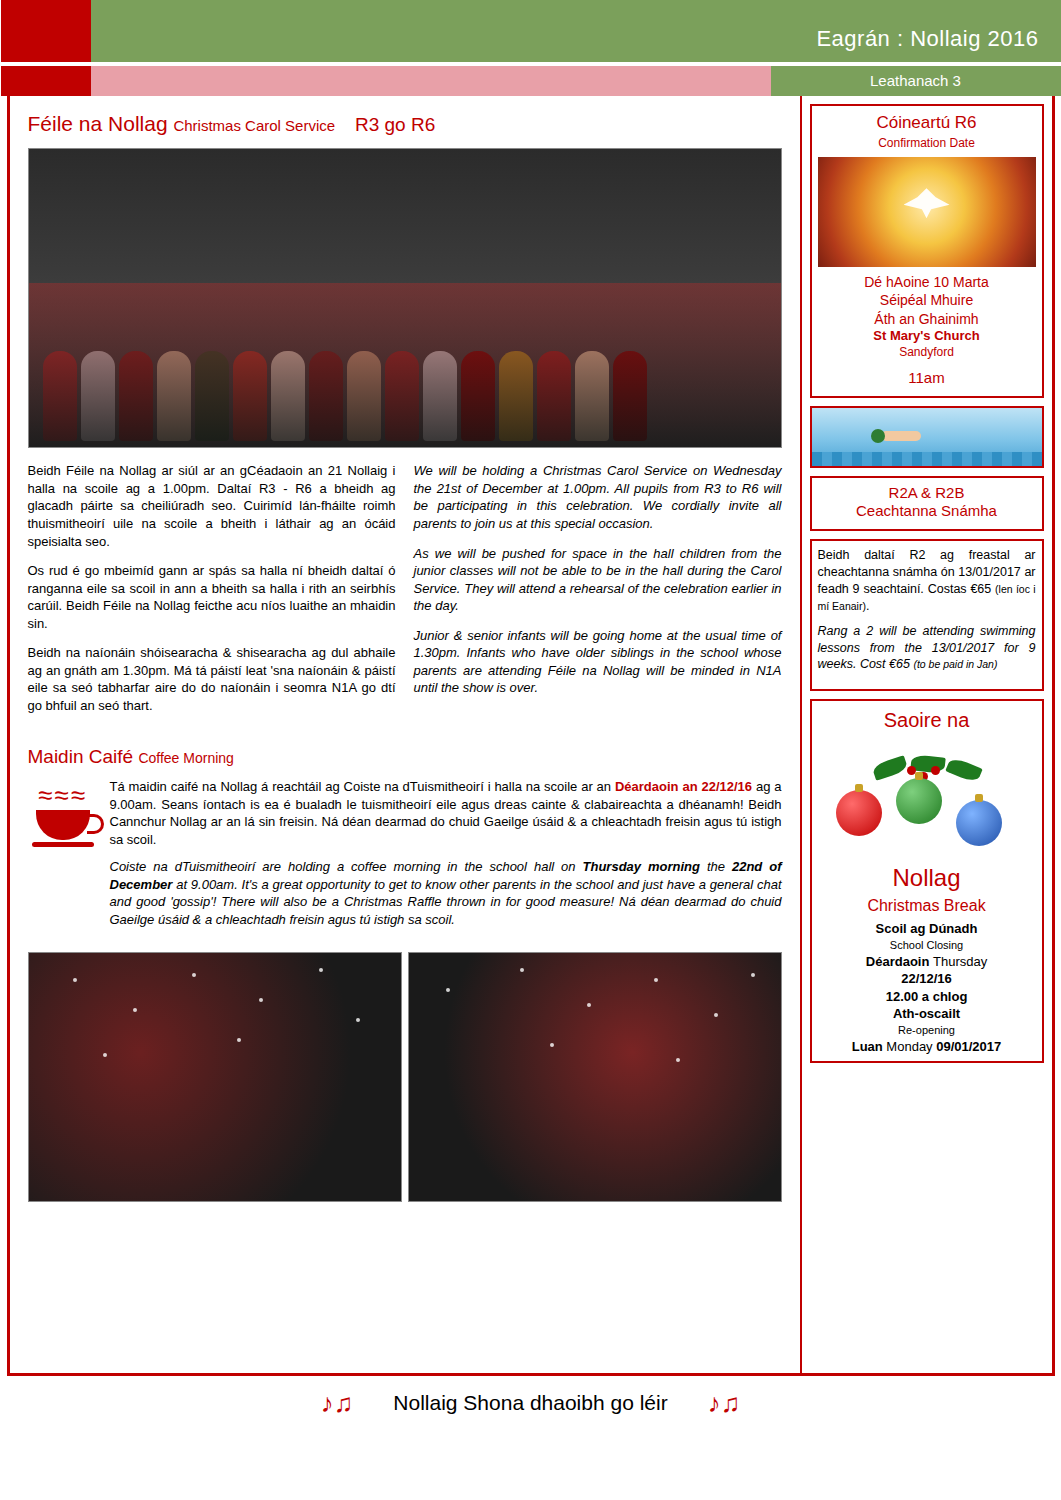Eagrán : Nollaig 2016
Leathanach 3
Féile na Nollag Christmas Carol Service R3 go R6
Beidh Féile na Nollag ar siúl ar an gCéadaoin an 21 Nollaig i halla na scoile ag a 1.00pm. Daltaí R3 - R6 a bheidh ag glacadh páirte sa cheiliúradh seo. Cuirimíd lán-fháilte roimh thuismitheoirí uile na scoile a bheith i láthair ag an ócáid speisialta seo.
Os rud é go mbeimíd gann ar spás sa halla ní bheidh daltaí ó ranganna eile sa scoil in ann a bheith sa halla i rith an seirbhís carúil. Beidh Féile na Nollag feicthe acu níos luaithe an mhaidin sin.
Beidh na naíonáin shóisearacha & shisearacha ag dul abhaile ag an gnáth am 1.30pm. Má tá páistí leat 'sna naíonáin & páistí eile sa seó tabharfar aire do do naíonáin i seomra N1A go dtí go bhfuil an seó thart.
We will be holding a Christmas Carol Service on Wednesday the 21st of December at 1.00pm. All pupils from R3 to R6 will be participating in this celebration. We cordially invite all parents to join us at this special occasion.
As we will be pushed for space in the hall children from the junior classes will not be able to be in the hall during the Carol Service. They will attend a rehearsal of the celebration earlier in the day.
Junior & senior infants will be going home at the usual time of 1.30pm. Infants who have older siblings in the school whose parents are attending Féile na Nollag will be minded in N1A until the show is over.
Maidin Caifé Coffee Morning
≈≈≈
Tá maidin caifé na Nollag á reachtáil ag Coiste na dTuismitheoirí i halla na scoile ar an Déardaoin an 22/12/16 ag a 9.00am. Seans íontach is ea é bualadh le tuismitheoirí eile agus dreas cainte & clabaireachta a dhéanamh! Beidh Cannchur Nollag ar an lá sin freisin. Ná déan dearmad do chuid Gaeilge úsáid & a chleachtadh freisin agus tú istigh sa scoil.
Coiste na dTuismitheoirí are holding a coffee morning in the school hall on Thursday morning the 22nd of December at 9.00am. It's a great opportunity to get to know other parents in the school and just have a general chat and good 'gossip'! There will also be a Christmas Raffle thrown in for good measure! Ná déan dearmad do chuid Gaeilge úsáid & a chleachtadh freisin agus tú istigh sa scoil.
Cóineartú R6 Confirmation Date
Dé hAoine 10 Marta
Séipéal Mhuire
Áth an Ghainimh
St Mary's Church
Sandyford
11am
R2A & R2B
Ceachtanna Snámha
Beidh daltaí R2 ag freastal ar cheachtanna snámha ón 13/01/2017 ar feadh 9 seachtainí. Costas €65 (len íoc i mí Eanair).
Rang a 2 will be attending swimming lessons from the 13/01/2017 for 9 weeks. Cost €65 (to be paid in Jan)
Saoire na
Nollag
Christmas Break
Scoil ag Dúnadh
School Closing
Déardaoin Thursday
22/12/16
12.00 a chlog
Ath-oscailt
Re-opening
Luan Monday 09/01/2017
♪♫
Nollaig Shona dhaoibh go léir
♪♫